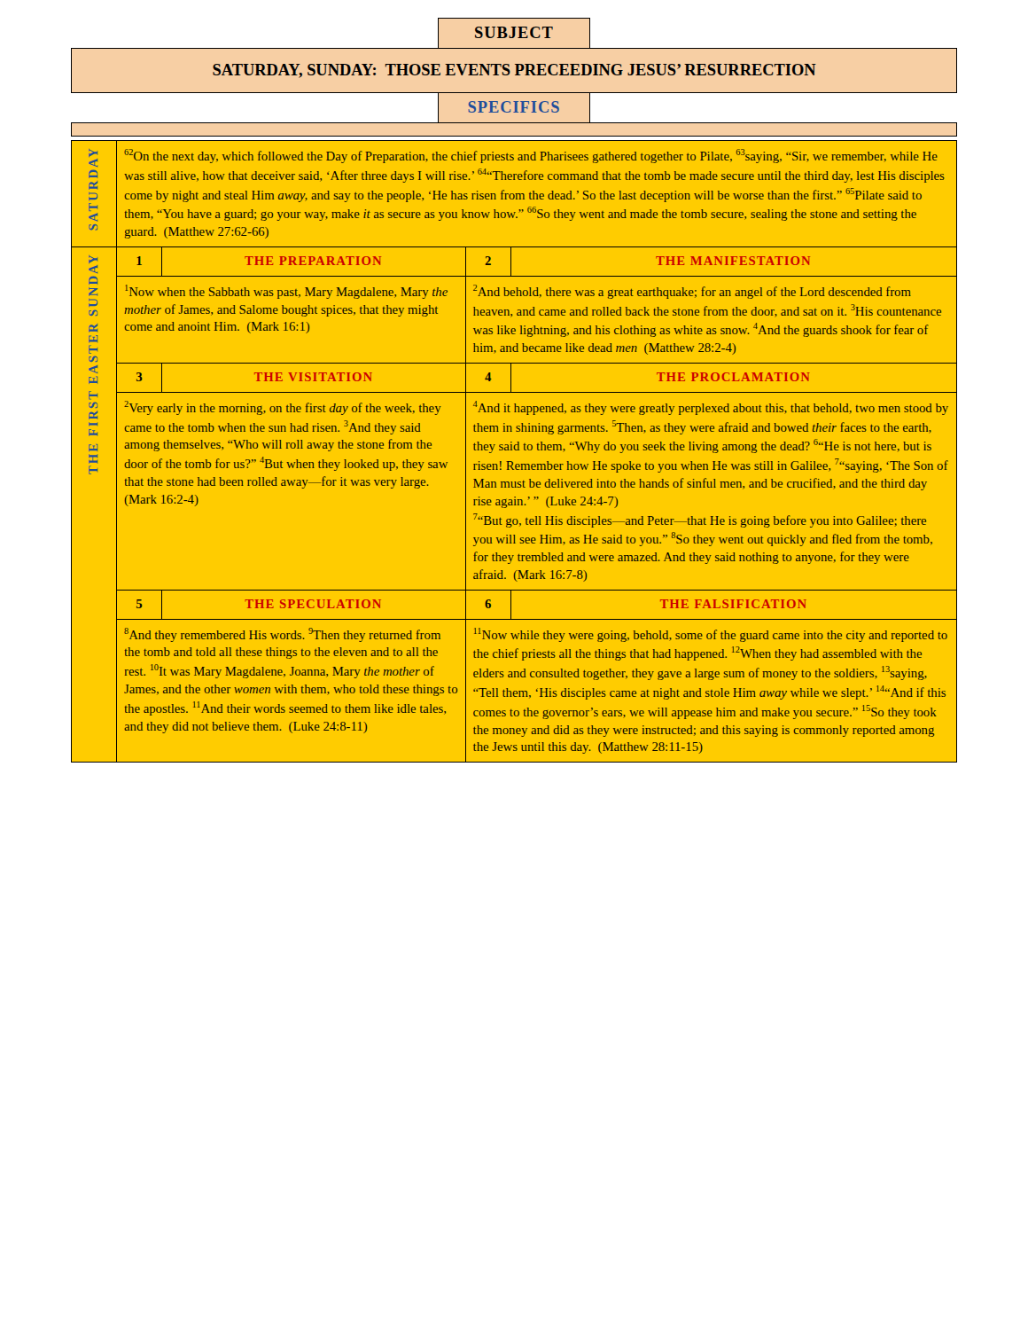SUBJECT
SATURDAY, SUNDAY: THOSE EVENTS PRECEEDING JESUS’ RESURRECTION
SPECIFICS
| SATURDAY | 62 On the next day, which followed the Day of Preparation, the chief priests and Pharisees gathered together to Pilate, 63 saying, “Sir, we remember, while He was still alive, how that deceiver said, ‘After three days I will rise.’ 64 “Therefore command that the tomb be made secure until the third day, lest His disciples come by night and steal Him away, and say to the people, ‘He has risen from the dead.’ So the last deception will be worse than the first.” 65 Pilate said to them, “You have a guard; go your way, make it as secure as you know how.” 66 So they went and made the tomb secure, sealing the stone and setting the guard. (Matthew 27:62-66) |
| THE FIRST EASTER SUNDAY | 1 | THE PREPARATION | 2 | THE MANIFESTATION |
| 1 Now when the Sabbath was past, Mary Magdalene, Mary the mother of James, and Salome bought spices, that they might come and anoint Him. (Mark 16:1) | 2 And behold, there was a great earthquake; for an angel of the Lord descended from heaven, and came and rolled back the stone from the door, and sat on it. 3 His countenance was like lightning, and his clothing as white as snow. 4 And the guards shook for fear of him, and became like dead men (Matthew 28:2-4) |
| 3 | THE VISITATION | 4 | THE PROCLAMATION |
| 2 Very early in the morning, on the first day of the week, they came to the tomb when the sun had risen. 3 And they said among themselves, “Who will roll away the stone from the door of the tomb for us?” 4 But when they looked up, they saw that the stone had been rolled away—for it was very large. (Mark 16:2-4) | 4 And it happened, as they were greatly perplexed about this, that behold, two men stood by them in shining garments. 5 Then, as they were afraid and bowed their faces to the earth, they said to them, “Why do you seek the living among the dead? 6 “He is not here, but is risen! Remember how He spoke to you when He was still in Galilee, 7 “saying, ‘The Son of Man must be delivered into the hands of sinful men, and be crucified, and the third day rise again.’ ” (Luke 24:4-7) 7 “But go, tell His disciples—and Peter—that He is going before you into Galilee; there you will see Him, as He said to you.” 8 So they went out quickly and fled from the tomb, for they trembled and were amazed. And they said nothing to anyone, for they were afraid. (Mark 16:7-8) |
| 5 | THE SPECULATION | 6 | THE FALSIFICATION |
| 8 And they remembered His words. 9 Then they returned from the tomb and told all these things to the eleven and to all the rest. 10 It was Mary Magdalene, Joanna, Mary the mother of James, and the other women with them, who told these things to the apostles. 11 And their words seemed to them like idle tales, and they did not believe them. (Luke 24:8-11) | 11 Now while they were going, behold, some of the guard came into the city and reported to the chief priests all the things that had happened. 12 When they had assembled with the elders and consulted together, they gave a large sum of money to the soldiers, 13 saying, “Tell them, ‘His disciples came at night and stole Him away while we slept.’ 14 “And if this comes to the governor’s ears, we will appease him and make you secure.” 15 So they took the money and did as they were instructed; and this saying is commonly reported among the Jews until this day. (Matthew 28:11-15) |